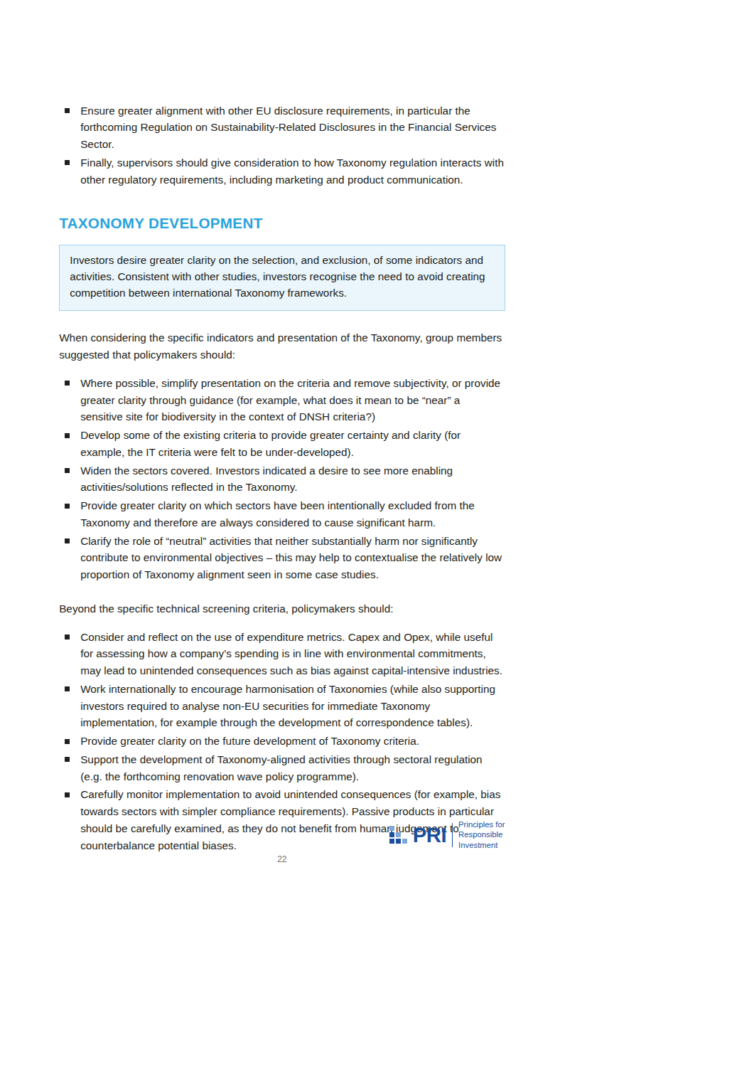Ensure greater alignment with other EU disclosure requirements, in particular the forthcoming Regulation on Sustainability-Related Disclosures in the Financial Services Sector.
Finally, supervisors should give consideration to how Taxonomy regulation interacts with other regulatory requirements, including marketing and product communication.
TAXONOMY DEVELOPMENT
Investors desire greater clarity on the selection, and exclusion, of some indicators and activities. Consistent with other studies, investors recognise the need to avoid creating competition between international Taxonomy frameworks.
When considering the specific indicators and presentation of the Taxonomy, group members suggested that policymakers should:
Where possible, simplify presentation on the criteria and remove subjectivity, or provide greater clarity through guidance (for example, what does it mean to be “near” a sensitive site for biodiversity in the context of DNSH criteria?)
Develop some of the existing criteria to provide greater certainty and clarity (for example, the IT criteria were felt to be under-developed).
Widen the sectors covered. Investors indicated a desire to see more enabling activities/solutions reflected in the Taxonomy.
Provide greater clarity on which sectors have been intentionally excluded from the Taxonomy and therefore are always considered to cause significant harm.
Clarify the role of “neutral” activities that neither substantially harm nor significantly contribute to environmental objectives – this may help to contextualise the relatively low proportion of Taxonomy alignment seen in some case studies.
Beyond the specific technical screening criteria, policymakers should:
Consider and reflect on the use of expenditure metrics. Capex and Opex, while useful for assessing how a company’s spending is in line with environmental commitments, may lead to unintended consequences such as bias against capital-intensive industries.
Work internationally to encourage harmonisation of Taxonomies (while also supporting investors required to analyse non-EU securities for immediate Taxonomy implementation, for example through the development of correspondence tables).
Provide greater clarity on the future development of Taxonomy criteria.
Support the development of Taxonomy-aligned activities through sectoral regulation (e.g. the forthcoming renovation wave policy programme).
Carefully monitor implementation to avoid unintended consequences (for example, bias towards sectors with simpler compliance requirements). Passive products in particular should be carefully examined, as they do not benefit from human judgement to counterbalance potential biases.
PRI
Principles for
Responsible
Investment
22